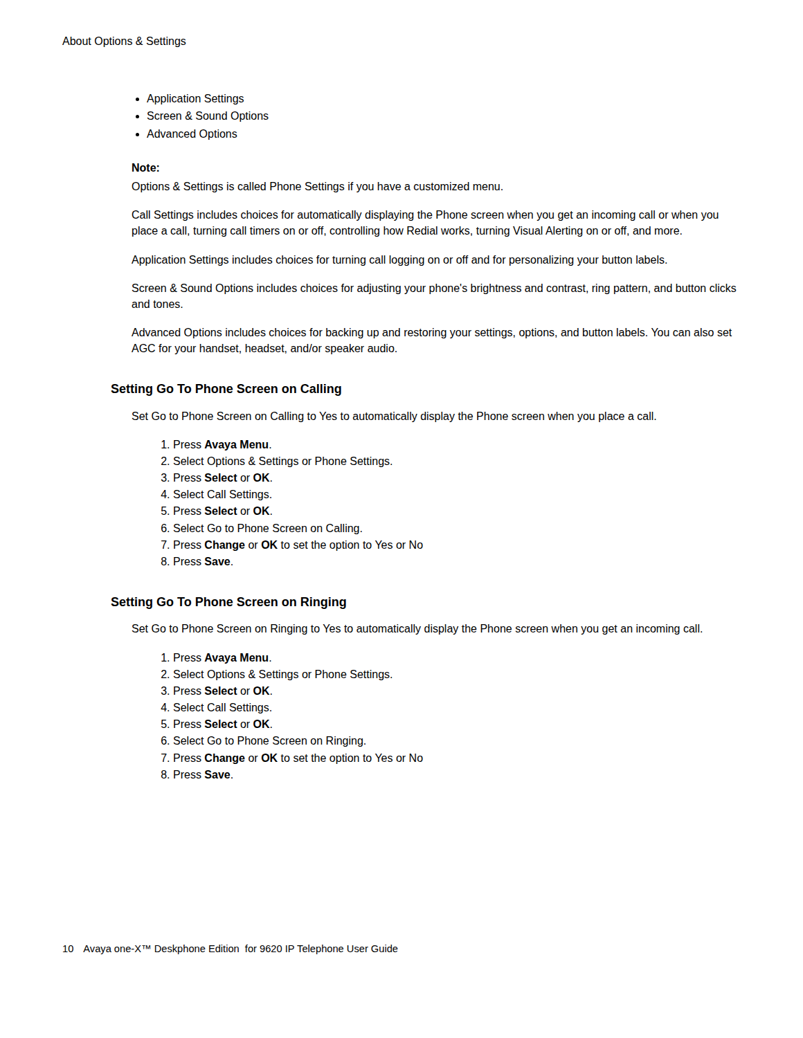About Options & Settings
Application Settings
Screen & Sound Options
Advanced Options
Note:
Options & Settings is called Phone Settings if you have a customized menu.
Call Settings includes choices for automatically displaying the Phone screen when you get an incoming call or when you place a call, turning call timers on or off, controlling how Redial works, turning Visual Alerting on or off, and more.
Application Settings includes choices for turning call logging on or off and for personalizing your button labels.
Screen & Sound Options includes choices for adjusting your phone's brightness and contrast, ring pattern, and button clicks and tones.
Advanced Options includes choices for backing up and restoring your settings, options, and button labels. You can also set AGC for your handset, headset, and/or speaker audio.
Setting Go To Phone Screen on Calling
Set Go to Phone Screen on Calling to Yes to automatically display the Phone screen when you place a call.
Press Avaya Menu.
Select Options & Settings or Phone Settings.
Press Select or OK.
Select Call Settings.
Press Select or OK.
Select Go to Phone Screen on Calling.
Press Change or OK to set the option to Yes or No
Press Save.
Setting Go To Phone Screen on Ringing
Set Go to Phone Screen on Ringing to Yes to automatically display the Phone screen when you get an incoming call.
Press Avaya Menu.
Select Options & Settings or Phone Settings.
Press Select or OK.
Select Call Settings.
Press Select or OK.
Select Go to Phone Screen on Ringing.
Press Change or OK to set the option to Yes or No
Press Save.
10 Avaya one-X™ Deskphone Edition for 9620 IP Telephone User Guide